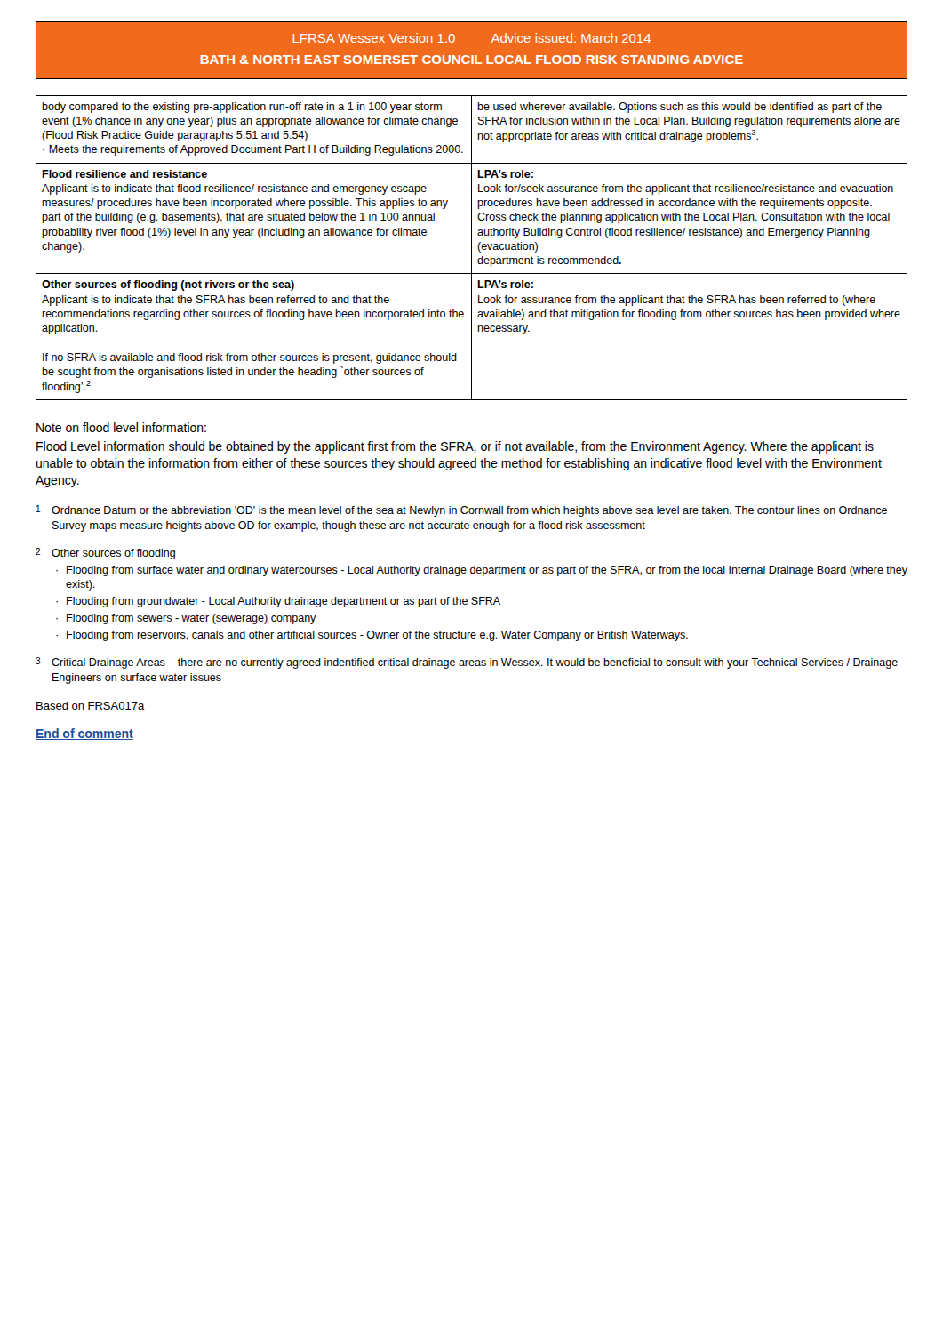LFRSA Wessex Version 1.0 Advice issued: March 2014
BATH & NORTH EAST SOMERSET COUNCIL LOCAL FLOOD RISK STANDING ADVICE
| body compared to the existing pre-application run-off rate in a 1 in 100 year storm event (1% chance in any one year) plus an appropriate allowance for climate change (Flood Risk Practice Guide paragraphs 5.51 and 5.54) · Meets the requirements of Approved Document Part H of Building Regulations 2000. | be used wherever available. Options such as this would be identified as part of the SFRA for inclusion within in the Local Plan. Building regulation requirements alone are not appropriate for areas with critical drainage problems 3 . |
| Flood resilience and resistance Applicant is to indicate that flood resilience/ resistance and emergency escape measures/ procedures have been incorporated where possible. This applies to any part of the building (e.g. basements), that are situated below the 1 in 100 annual probability river flood (1%) level in any year (including an allowance for climate change). | LPA’s role: Look for/seek assurance from the applicant that resilience/resistance and evacuation procedures have been addressed in accordance with the requirements opposite. Cross check the planning application with the Local Plan. Consultation with the local authority Building Control (flood resilience/ resistance) and Emergency Planning (evacuation) department is recommended . |
| Other sources of flooding (not rivers or the sea) Applicant is to indicate that the SFRA has been referred to and that the recommendations regarding other sources of flooding have been incorporated into the application. If no SFRA is available and flood risk from other sources is present, guidance should be sought from the organisations listed in under the heading `other sources of flooding’. 2 | LPA’s role: Look for assurance from the applicant that the SFRA has been referred to (where available) and that mitigation for flooding from other sources has been provided where necessary. |
Note on flood level information:
Flood Level information should be obtained by the applicant first from the SFRA, or if not available, from the Environment Agency. Where the applicant is unable to obtain the information from either of these sources they should agreed the method for establishing an indicative flood level with the Environment Agency.
1 Ordnance Datum or the abbreviation 'OD' is the mean level of the sea at Newlyn in Cornwall from which heights above sea level are taken. The contour lines on Ordnance Survey maps measure heights above OD for example, though these are not accurate enough for a flood risk assessment
2 Other sources of flooding
Flooding from surface water and ordinary watercourses - Local Authority drainage department or as part of the SFRA, or from the local Internal Drainage Board (where they exist).
Flooding from groundwater - Local Authority drainage department or as part of the SFRA
Flooding from sewers - water (sewerage) company
Flooding from reservoirs, canals and other artificial sources - Owner of the structure e.g. Water Company or British Waterways.
3 Critical Drainage Areas – there are no currently agreed indentified critical drainage areas in Wessex. It would be beneficial to consult with your Technical Services / Drainage Engineers on surface water issues
Based on FRSA017a
End of comment